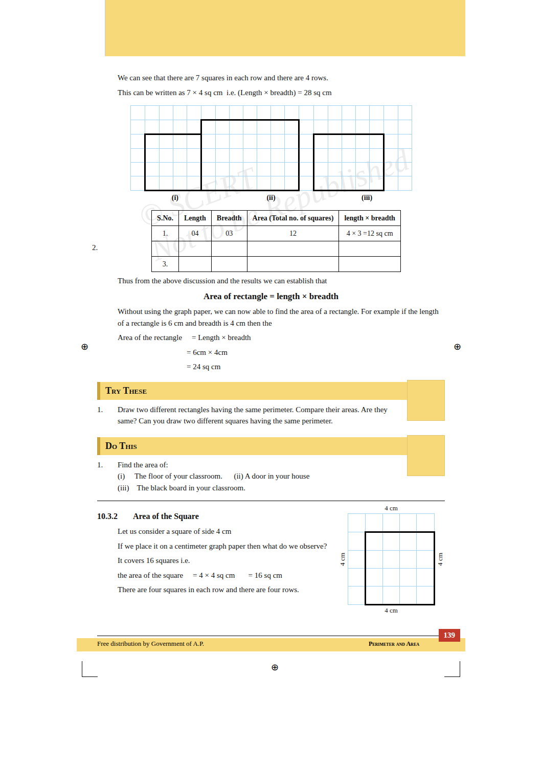⊕
⊕
⊕
⊕
© SCERT
Not to be Republished
We can see that there are 7 squares in each row and there are 4 rows.
This can be written as 7 × 4 sq cm i.e. (Length × breadth) = 28 sq cm
(i) (ii) (iii)
2.
| S.No. | Length | Breadth | Area (Total no. of squares) | length × breadth |
| --- | --- | --- | --- | --- |
| 1. | 04 | 03 | 12 | 4 × 3 =12 sq cm |
| 3. | | | | |
Thus from the above discussion and the results we can establish that
Area of rectangle = length × breadth
Without using the graph paper, we can now able to find the area of a rectangle. For example if the length of a rectangle is 6 cm and breadth is 4 cm then the
Area of the rectangle = Length × breadth
= 6cm × 4cm
= 24 sq cm
Try These
1.
Draw two different rectangles having the same perimeter. Compare their areas. Are they same? Can you draw two different squares having the same perimeter.
Do This
1.
Find the area of:
(i) The floor of your classroom. (ii) A door in your house
(iii) The black board in your classroom.
4 cm
4 cm
4 cm
4 cm
10.3.2 Area of the Square
Let us consider a square of side 4 cm
If we place it on a centimeter graph paper then what do we observe?
It covers 16 squares i.e.
the area of the square = 4 × 4 sq cm = 16 sq cm
There are four squares in each row and there are four rows.
Free distribution by Government of A.P.
Perimeter and Area
139